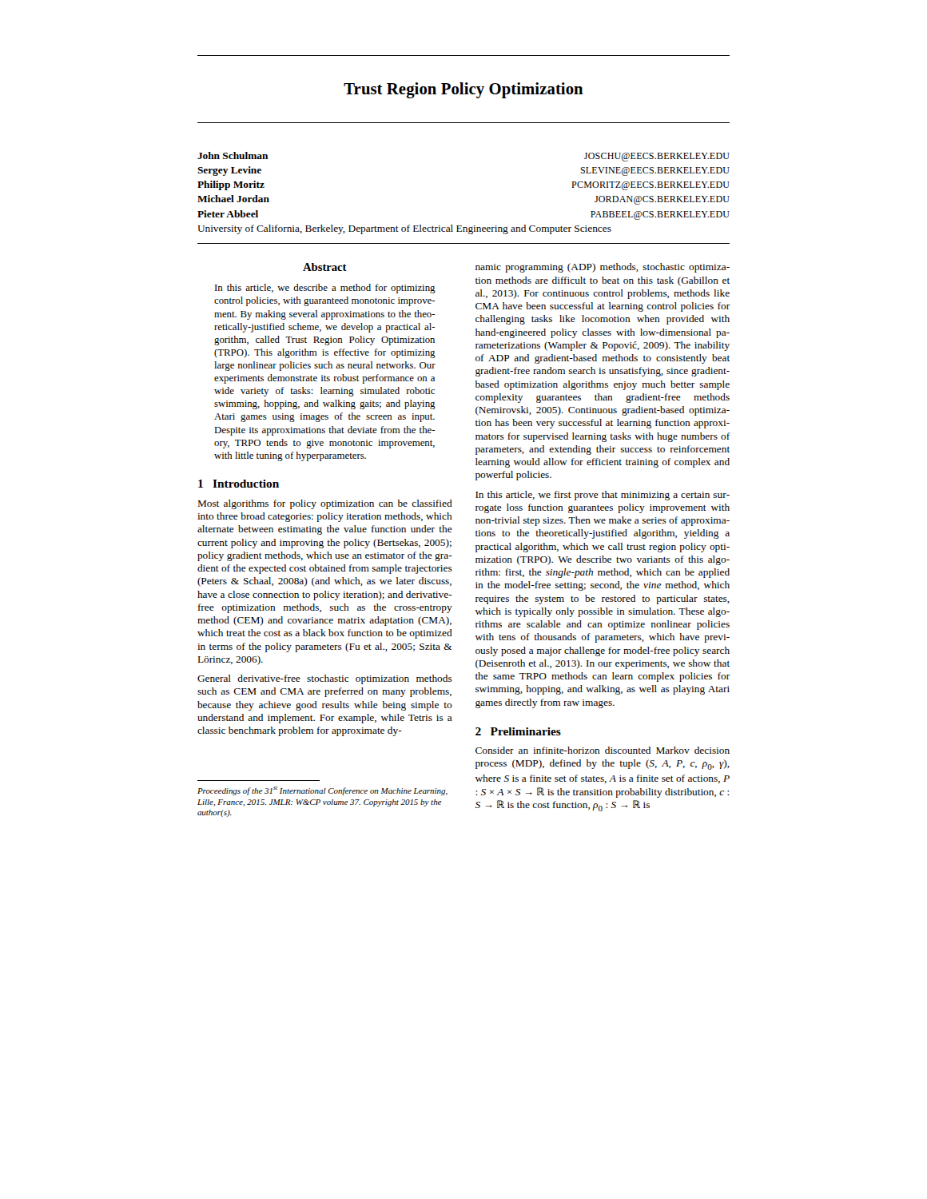Trust Region Policy Optimization
John Schulman JOSCHU@EECS.BERKELEY.EDU
Sergey Levine SLEVINE@EECS.BERKELEY.EDU
Philipp Moritz PCMORITZ@EECS.BERKELEY.EDU
Michael Jordan JORDAN@CS.BERKELEY.EDU
Pieter Abbeel PABBEEL@CS.BERKELEY.EDU
University of California, Berkeley, Department of Electrical Engineering and Computer Sciences
Abstract
In this article, we describe a method for optimizing control policies, with guaranteed monotonic improvement. By making several approximations to the theoretically-justified scheme, we develop a practical algorithm, called Trust Region Policy Optimization (TRPO). This algorithm is effective for optimizing large nonlinear policies such as neural networks. Our experiments demonstrate its robust performance on a wide variety of tasks: learning simulated robotic swimming, hopping, and walking gaits; and playing Atari games using images of the screen as input. Despite its approximations that deviate from the theory, TRPO tends to give monotonic improvement, with little tuning of hyperparameters.
1 Introduction
Most algorithms for policy optimization can be classified into three broad categories: policy iteration methods, which alternate between estimating the value function under the current policy and improving the policy (Bertsekas, 2005); policy gradient methods, which use an estimator of the gradient of the expected cost obtained from sample trajectories (Peters & Schaal, 2008a) (and which, as we later discuss, have a close connection to policy iteration); and derivative-free optimization methods, such as the cross-entropy method (CEM) and covariance matrix adaptation (CMA), which treat the cost as a black box function to be optimized in terms of the policy parameters (Fu et al., 2005; Szita & Lörincz, 2006).
General derivative-free stochastic optimization methods such as CEM and CMA are preferred on many problems, because they achieve good results while being simple to understand and implement. For example, while Tetris is a classic benchmark problem for approximate dy-
namic programming (ADP) methods, stochastic optimization methods are difficult to beat on this task (Gabillon et al., 2013). For continuous control problems, methods like CMA have been successful at learning control policies for challenging tasks like locomotion when provided with hand-engineered policy classes with low-dimensional parameterizations (Wampler & Popović, 2009). The inability of ADP and gradient-based methods to consistently beat gradient-free random search is unsatisfying, since gradient-based optimization algorithms enjoy much better sample complexity guarantees than gradient-free methods (Nemirovski, 2005). Continuous gradient-based optimization has been very successful at learning function approximators for supervised learning tasks with huge numbers of parameters, and extending their success to reinforcement learning would allow for efficient training of complex and powerful policies.
In this article, we first prove that minimizing a certain surrogate loss function guarantees policy improvement with non-trivial step sizes. Then we make a series of approximations to the theoretically-justified algorithm, yielding a practical algorithm, which we call trust region policy optimization (TRPO). We describe two variants of this algorithm: first, the single-path method, which can be applied in the model-free setting; second, the vine method, which requires the system to be restored to particular states, which is typically only possible in simulation. These algorithms are scalable and can optimize nonlinear policies with tens of thousands of parameters, which have previously posed a major challenge for model-free policy search (Deisenroth et al., 2013). In our experiments, we show that the same TRPO methods can learn complex policies for swimming, hopping, and walking, as well as playing Atari games directly from raw images.
2 Preliminaries
Consider an infinite-horizon discounted Markov decision process (MDP), defined by the tuple (S, A, P, c, ρ0, γ), where S is a finite set of states, A is a finite set of actions, P : S × A × S → ℝ is the transition probability distribution, c : S → ℝ is the cost function, ρ0 : S → ℝ is
Proceedings of the 31st International Conference on Machine Learning, Lille, France, 2015. JMLR: W&CP volume 37. Copyright 2015 by the author(s).